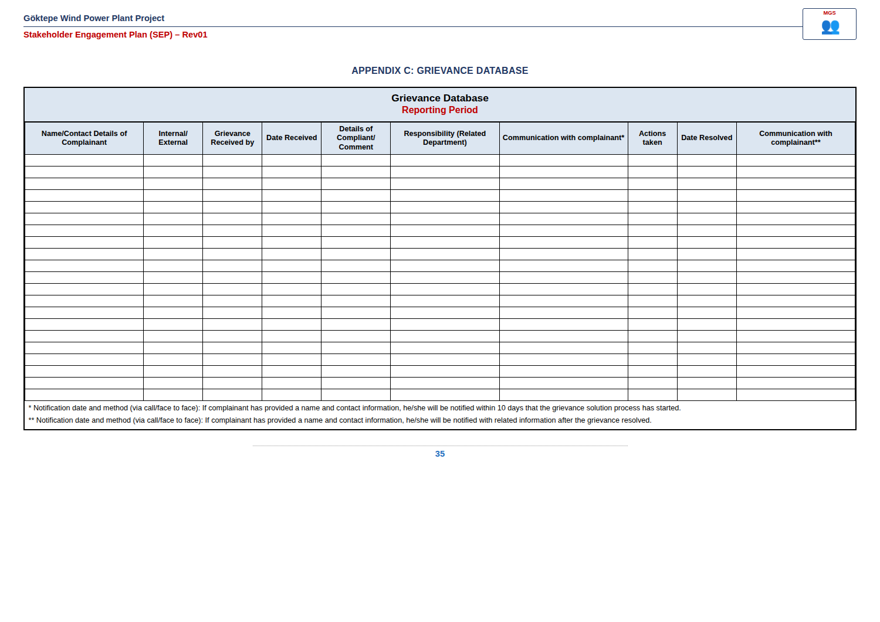MGS 👥
Göktepe Wind Power Plant Project
Stakeholder Engagement Plan (SEP) – Rev01
APPENDIX C: GRIEVANCE DATABASE
Grievance Database Reporting Period
| Name/Contact Details of Complainant | Internal/ External | Grievance Received by | Date Received | Details of Compliant/ Comment | Responsibility (Related Department) | Communication with complainant* | Actions taken | Date Resolved | Communication with complainant** |
| --- | --- | --- | --- | --- | --- | --- | --- | --- | --- |
| * Notification date and method (via call/face to face): If complainant has provided a name and contact information, he/she will be notified within 10 days that the grievance solution process has started. ** Notification date and method (via call/face to face): If complainant has provided a name and contact information, he/she will be notified with related information after the grievance resolved. |
35